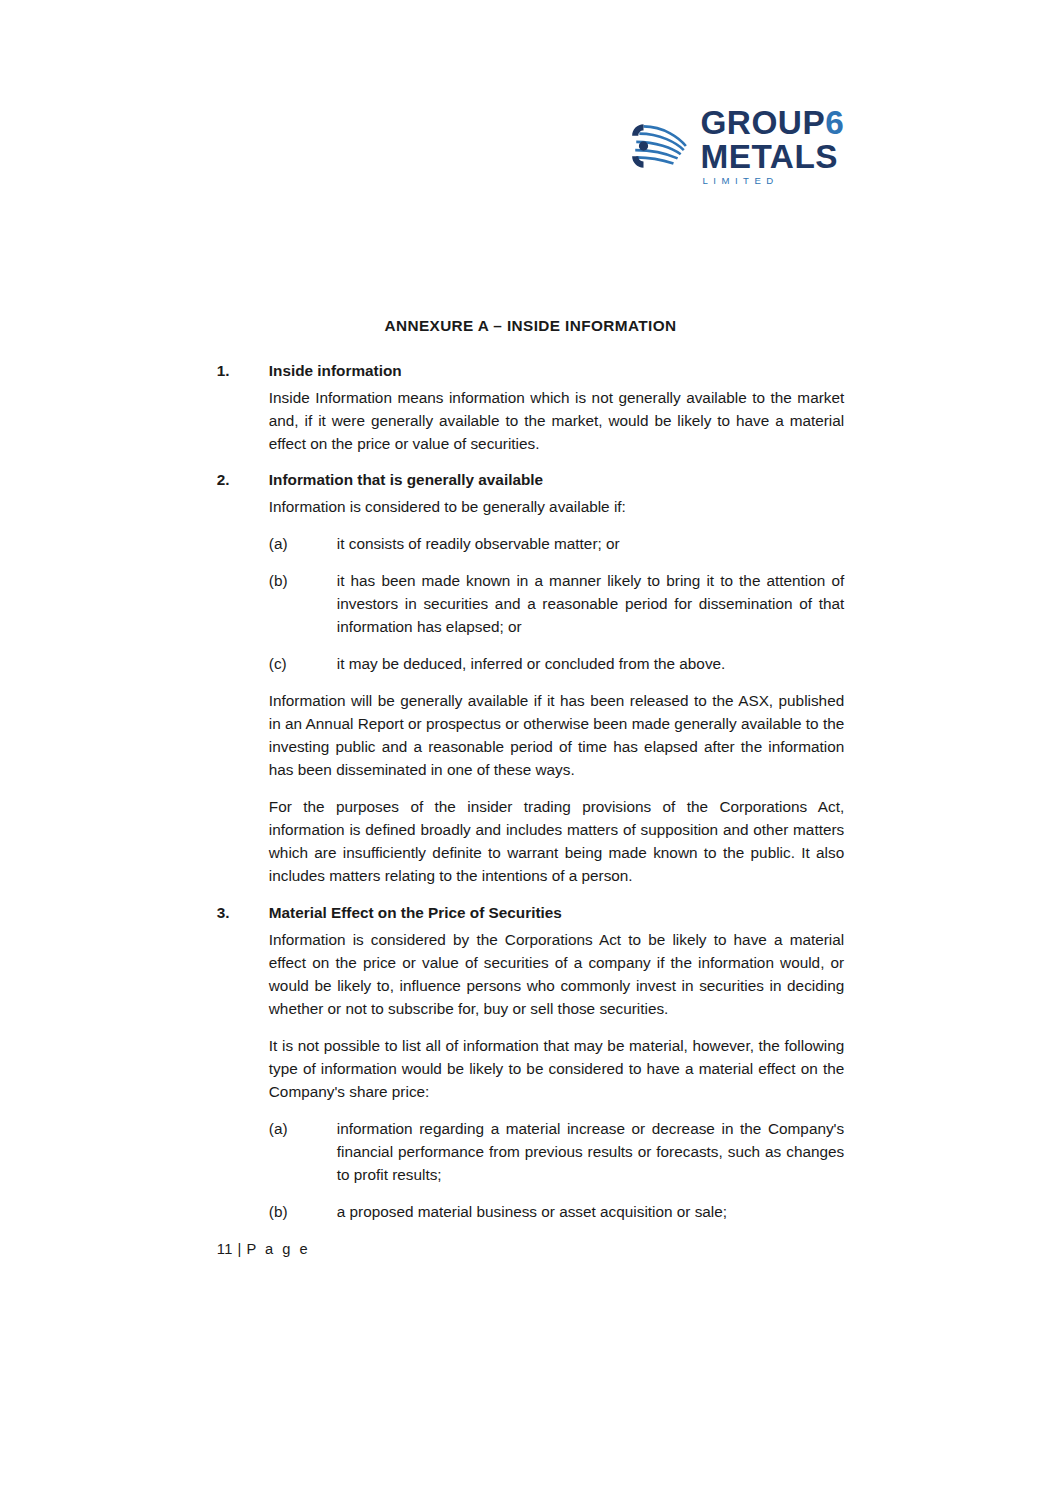GROUP6
METALS
LIMITED
ANNEXURE A – INSIDE INFORMATION
1.
Inside information
Inside Information means information which is not generally available to the market and, if it were generally available to the market, would be likely to have a material effect on the price or value of securities.
2.
Information that is generally available
Information is considered to be generally available if:
(a)
it consists of readily observable matter; or
(b)
it has been made known in a manner likely to bring it to the attention of investors in securities and a reasonable period for dissemination of that information has elapsed; or
(c)
it may be deduced, inferred or concluded from the above.
Information will be generally available if it has been released to the ASX, published in an Annual Report or prospectus or otherwise been made generally available to the investing public and a reasonable period of time has elapsed after the information has been disseminated in one of these ways.
For the purposes of the insider trading provisions of the Corporations Act, information is defined broadly and includes matters of supposition and other matters which are insufficiently definite to warrant being made known to the public. It also includes matters relating to the intentions of a person.
3.
Material Effect on the Price of Securities
Information is considered by the Corporations Act to be likely to have a material effect on the price or value of securities of a company if the information would, or would be likely to, influence persons who commonly invest in securities in deciding whether or not to subscribe for, buy or sell those securities.
It is not possible to list all of information that may be material, however, the following type of information would be likely to be considered to have a material effect on the Company's share price:
(a)
information regarding a material increase or decrease in the Company's financial performance from previous results or forecasts, such as changes to profit results;
(b)
a proposed material business or asset acquisition or sale;
11 | P a g e